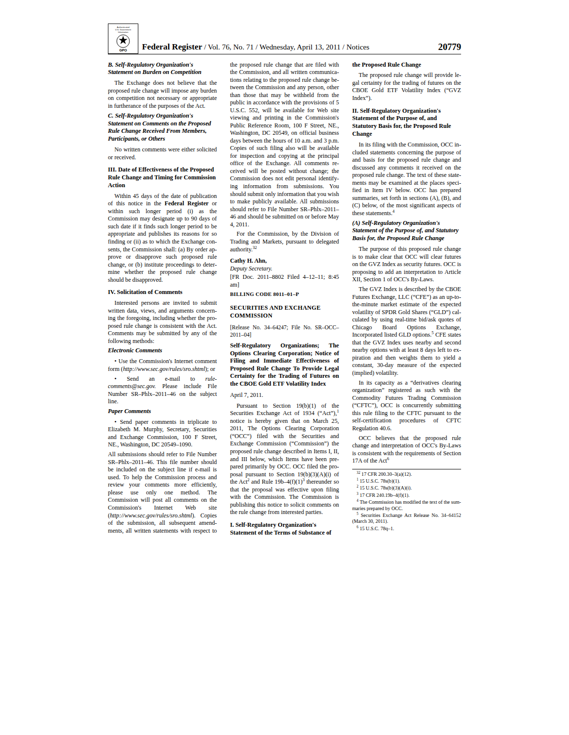Authenticated U.S. Government Information GPO
Federal Register / Vol. 76, No. 71 / Wednesday, April 13, 2011 / Notices
20779
B. Self-Regulatory Organization's Statement on Burden on Competition
The Exchange does not believe that the proposed rule change will impose any burden on competition not necessary or appropriate in furtherance of the purposes of the Act.
C. Self-Regulatory Organization's Statement on Comments on the Proposed Rule Change Received From Members, Participants, or Others
No written comments were either solicited or received.
III. Date of Effectiveness of the Proposed Rule Change and Timing for Commission Action
Within 45 days of the date of publication of this notice in the Federal Register or within such longer period (i) as the Commission may designate up to 90 days of such date if it finds such longer period to be appropriate and publishes its reasons for so finding or (ii) as to which the Exchange consents, the Commission shall: (a) By order approve or disapprove such proposed rule change, or (b) institute proceedings to determine whether the proposed rule change should be disapproved.
IV. Solicitation of Comments
Interested persons are invited to submit written data, views, and arguments concerning the foregoing, including whether the proposed rule change is consistent with the Act. Comments may be submitted by any of the following methods:
Electronic Comments
• Use the Commission's Internet comment form (http://www.sec.gov/rules/sro.shtml); or
• Send an e-mail to rule-comments@sec.gov. Please include File Number SR–Phlx–2011–46 on the subject line.
Paper Comments
• Send paper comments in triplicate to Elizabeth M. Murphy, Secretary, Securities and Exchange Commission, 100 F Street, NE., Washington, DC 20549–1090.
All submissions should refer to File Number SR–Phlx–2011–46. This file number should be included on the subject line if e-mail is used. To help the Commission process and review your comments more efficiently, please use only one method. The Commission will post all comments on the Commission's Internet Web site (http://www.sec.gov/rules/sro.shtml). Copies of the submission, all subsequent amendments, all written statements with respect to the proposed rule change that are filed with the Commission, and all written communications relating to the proposed rule change between the Commission and any person, other than those that may be withheld from the public in accordance with the provisions of 5 U.S.C. 552, will be available for Web site viewing and printing in the Commission's Public Reference Room, 100 F Street, NE., Washington, DC 20549, on official business days between the hours of 10 a.m. and 3 p.m. Copies of such filing also will be available for inspection and copying at the principal office of the Exchange. All comments received will be posted without change; the Commission does not edit personal identifying information from submissions. You should submit only information that you wish to make publicly available. All submissions should refer to File Number SR–Phlx–2011–46 and should be submitted on or before May 4, 2011.
For the Commission, by the Division of Trading and Markets, pursuant to delegated authority.32
Cathy H. Ahn,
Deputy Secretary.
[FR Doc. 2011–8802 Filed 4–12–11; 8:45 am]
BILLING CODE 8011–01–P
SECURITIES AND EXCHANGE COMMISSION
[Release No. 34–64247; File No. SR–OCC–2011–04]
Self-Regulatory Organizations; The Options Clearing Corporation; Notice of Filing and Immediate Effectiveness of Proposed Rule Change To Provide Legal Certainty for the Trading of Futures on the CBOE Gold ETF Volatility Index
April 7, 2011.
Pursuant to Section 19(b)(1) of the Securities Exchange Act of 1934 (“Act”),1 notice is hereby given that on March 25, 2011, The Options Clearing Corporation (“OCC”) filed with the Securities and Exchange Commission (“Commission”) the proposed rule change described in Items I, II, and III below, which Items have been prepared primarily by OCC. OCC filed the proposal pursuant to Section 19(b)(3)(A)(i) of the Act2 and Rule 19b–4(f)(1)3 thereunder so that the proposal was effective upon filing with the Commission. The Commission is publishing this notice to solicit comments on the rule change from interested parties.
I. Self-Regulatory Organization's Statement of the Terms of Substance of the Proposed Rule Change
The proposed rule change will provide legal certainty for the trading of futures on the CBOE Gold ETF Volatility Index (“GVZ Index”).
II. Self-Regulatory Organization's Statement of the Purpose of, and Statutory Basis for, the Proposed Rule Change
In its filing with the Commission, OCC included statements concerning the purpose of and basis for the proposed rule change and discussed any comments it received on the proposed rule change. The text of these statements may be examined at the places specified in Item IV below. OCC has prepared summaries, set forth in sections (A), (B), and (C) below, of the most significant aspects of these statements.4
(A) Self-Regulatory Organization's Statement of the Purpose of, and Statutory Basis for, the Proposed Rule Change
The purpose of this proposed rule change is to make clear that OCC will clear futures on the GVZ Index as security futures. OCC is proposing to add an interpretation to Article XII, Section 1 of OCC's By-Laws.
The GVZ Index is described by the CBOE Futures Exchange, LLC (“CFE”) as an up-to-the-minute market estimate of the expected volatility of SPDR Gold Shares (“GLD”) calculated by using real-time bid/ask quotes of Chicago Board Options Exchange, Incorporated listed GLD options.5 CFE states that the GVZ Index uses nearby and second nearby options with at least 8 days left to expiration and then weights them to yield a constant, 30-day measure of the expected (implied) volatility.
In its capacity as a “derivatives clearing organization” registered as such with the Commodity Futures Trading Commission (“CFTC”), OCC is concurrently submitting this rule filing to the CFTC pursuant to the self-certification procedures of CFTC Regulation 40.6.
OCC believes that the proposed rule change and interpretation of OCC's By-Laws is consistent with the requirements of Section 17A of the Act6
32 17 CFR 200.30–3(a)(12).
1 15 U.S.C. 78s(b)(1).
2 15 U.S.C. 78s(b)(3)(A)(i).
3 17 CFR 240.19b–4(f)(1).
4 The Commission has modified the text of the summaries prepared by OCC.
5 Securities Exchange Act Release No. 34–64152 (March 30, 2011).
6 15 U.S.C. 78q–1.